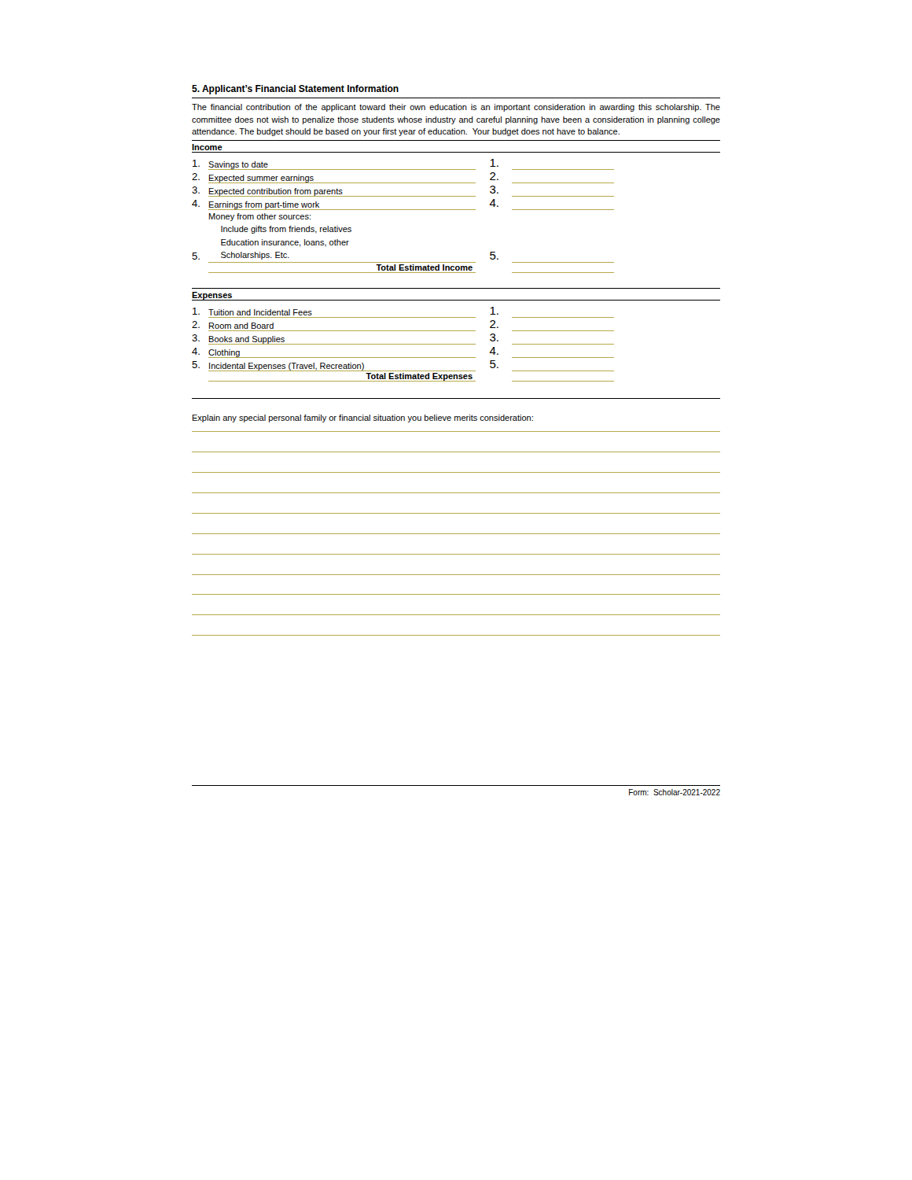5. Applicant’s Financial Statement Information
The financial contribution of the applicant toward their own education is an important consideration in awarding this scholarship. The committee does not wish to penalize those students whose industry and careful planning have been a consideration in planning college attendance. The budget should be based on your first year of education. Your budget does not have to balance.
Income
| 1. | Savings to date | | 1. | | |
| 2. | Expected summer earnings | | 2. | | |
| 3. | Expected contribution from parents | | 3. | | |
| 4. | Earnings from part-time work | | 4. | | |
| 5. | Money from other sources: Include gifts from friends, relatives Education insurance, loans, other Scholarships. Etc. | | 5. | | |
| | Total Estimated Income | | | | |
Expenses
| 1. | Tuition and Incidental Fees | | 1. | | |
| 2. | Room and Board | | 2. | | |
| 3. | Books and Supplies | | 3. | | |
| 4. | Clothing | | 4. | | |
| 5. | Incidental Expenses (Travel, Recreation) | | 5. | | |
| | Total Estimated Expenses | | | | |
Explain any special personal family or financial situation you believe merits consideration:
Form: Scholar-2021-2022